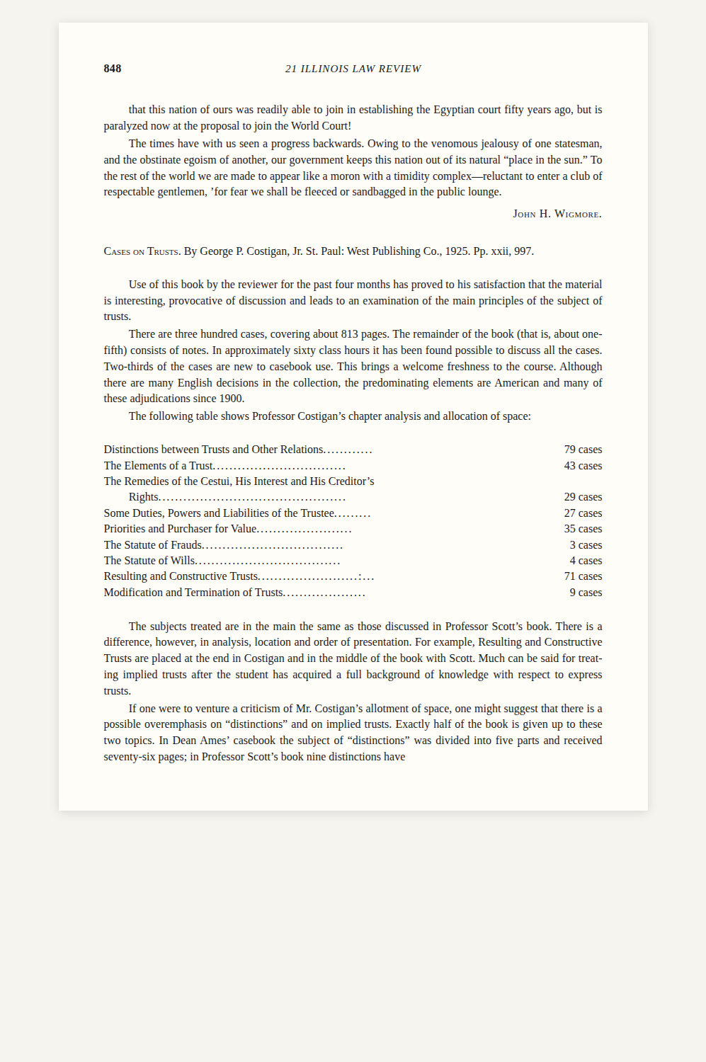848 21 Illinois Law Review 848
that this nation of ours was readily able to join in establishing the Egyptian court fifty years ago, but is paralyzed now at the proposal to join the World Court!
The times have with us seen a progress backwards. Owing to the venomous jealousy of one statesman, and the obstinate egoism of another, our government keeps this nation out of its natural “place in the sun.” To the rest of the world we are made to appear like a moron with a timidity complex—reluctant to enter a club of respectable gentlemen, ’for fear we shall be fleeced or sandbagged in the public lounge.
John H. Wigmore.
Cases on Trusts. By George P. Costigan, Jr. St. Paul: West Publishing Co., 1925. Pp. xxii, 997.
Use of this book by the reviewer for the past four months has proved to his satisfaction that the material is interesting, provocative of discussion and leads to an examination of the main principles of the subject of trusts.
There are three hundred cases, covering about 813 pages. The remainder of the book (that is, about one-fifth) consists of notes. In approximately sixty class hours it has been found possible to discuss all the cases. Two-thirds of the cases are new to casebook use. This brings a welcome freshness to the course. Although there are many English decisions in the collection, the predominating elements are American and many of these adjudications since 1900.
The following table shows Professor Costigan’s chapter analysis and allocation of space:
| Distinctions between Trusts and Other Relations ............ | 79 cases |
| The Elements of a Trust ................................ | 43 cases |
| The Remedies of the Cestui, His Interest and His Creditor’s |
| Rights ............................................. | 29 cases |
| Some Duties, Powers and Liabilities of the Trustee ......... | 27 cases |
| Priorities and Purchaser for Value ....................... | 35 cases |
| The Statute of Frauds .................................. | 3 cases |
| The Statute of Wills ................................... | 4 cases |
| Resulting and Constructive Trusts ........................:... | 71 cases |
| Modification and Termination of Trusts .................... | 9 cases |
The subjects treated are in the main the same as those discussed in Professor Scott’s book. There is a difference, however, in analysis, location and order of presentation. For example, Resulting and Constructive Trusts are placed at the end in Costigan and in the middle of the book with Scott. Much can be said for treating implied trusts after the student has acquired a full background of knowledge with respect to express trusts.
If one were to venture a criticism of Mr. Costigan’s allotment of space, one might suggest that there is a possible overemphasis on “distinctions” and on implied trusts. Exactly half of the book is given up to these two topics. In Dean Ames’ casebook the subject of “distinctions” was divided into five parts and received seventy-six pages; in Professor Scott’s book nine distinctions have